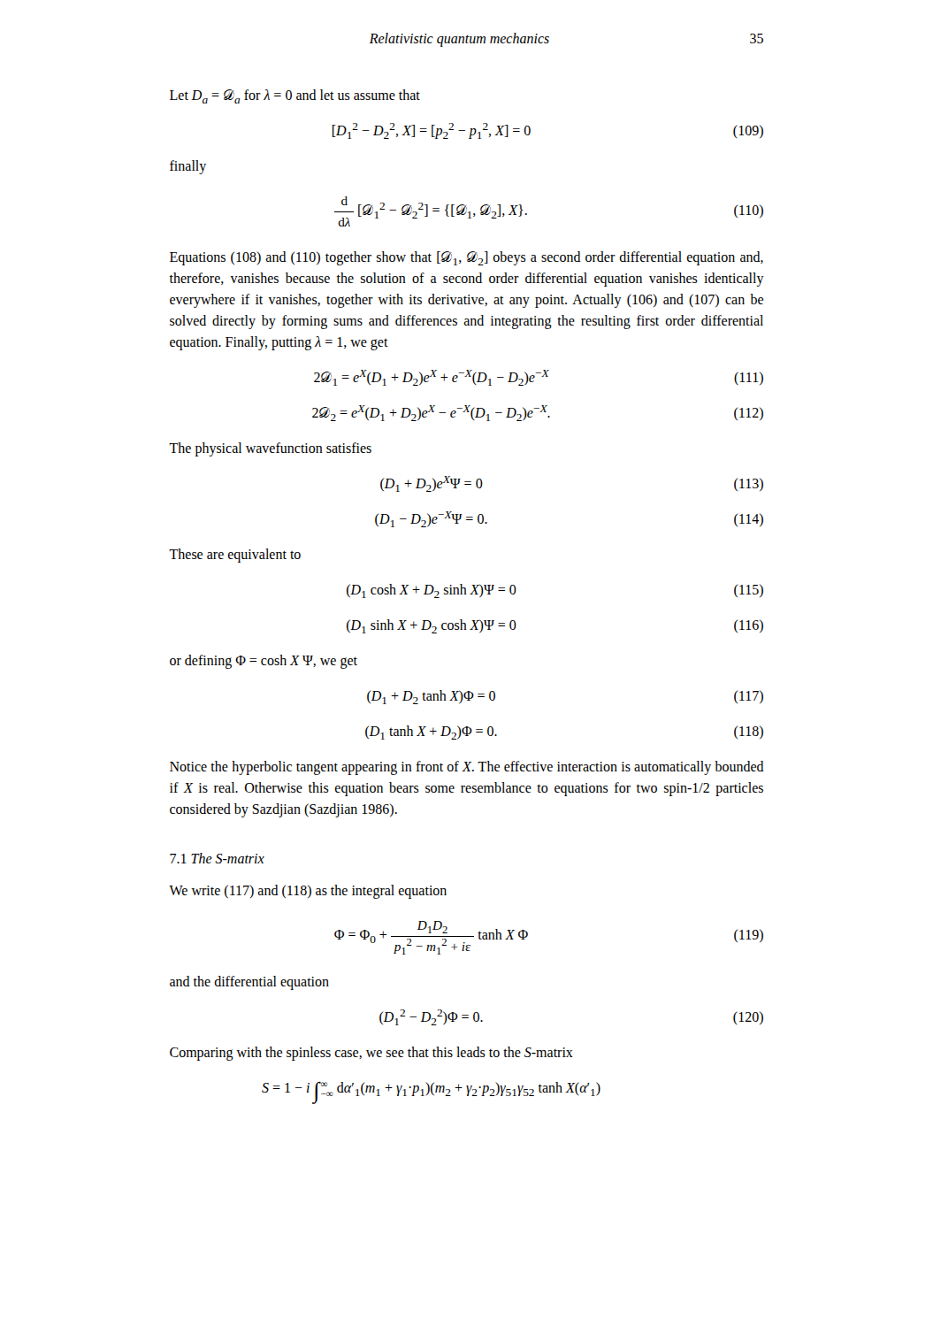Relativistic quantum mechanics 35
Let Da = 𝒟a for λ = 0 and let us assume that
[D12 − D22, X] = [p22 − p12, X] = 0
(109)
finally
ddλ [𝒟12 − 𝒟22] = {[𝒟1, 𝒟2], X}.
(110)
Equations (108) and (110) together show that [𝒟1, 𝒟2] obeys a second order differential equation and, therefore, vanishes because the solution of a second order differential equation vanishes identically everywhere if it vanishes, together with its derivative, at any point. Actually (106) and (107) can be solved directly by forming sums and differences and integrating the resulting first order differential equation. Finally, putting λ = 1, we get
2𝒟1 = eX(D1 + D2)eX + e−X(D1 − D2)e−X
(111)
2𝒟2 = eX(D1 + D2)eX − e−X(D1 − D2)e−X.
(112)
The physical wavefunction satisfies
(D1 + D2)eXΨ = 0
(113)
(D1 − D2)e−XΨ = 0.
(114)
These are equivalent to
(D1 cosh X + D2 sinh X)Ψ = 0
(115)
(D1 sinh X + D2 cosh X)Ψ = 0
(116)
or defining Φ = cosh X Ψ, we get
(D1 + D2 tanh X)Φ = 0
(117)
(D1 tanh X + D2)Φ = 0.
(118)
Notice the hyperbolic tangent appearing in front of X. The effective interaction is automatically bounded if X is real. Otherwise this equation bears some resemblance to equations for two spin-1/2 particles considered by Sazdjian (Sazdjian 1986).
7.1 The S-matrix
We write (117) and (118) as the integral equation
Φ = Φ0 + D1D2 p12 − m12 + iε tanh X Φ
(119)
and the differential equation
(D12 − D22)Φ = 0.
(120)
Comparing with the spinless case, we see that this leads to the S-matrix
S = 1 − i ∫∞−∞ dα′1(m1 + γ1·p1)(m2 + γ2·p2)γ51γ52 tanh X(α′1)